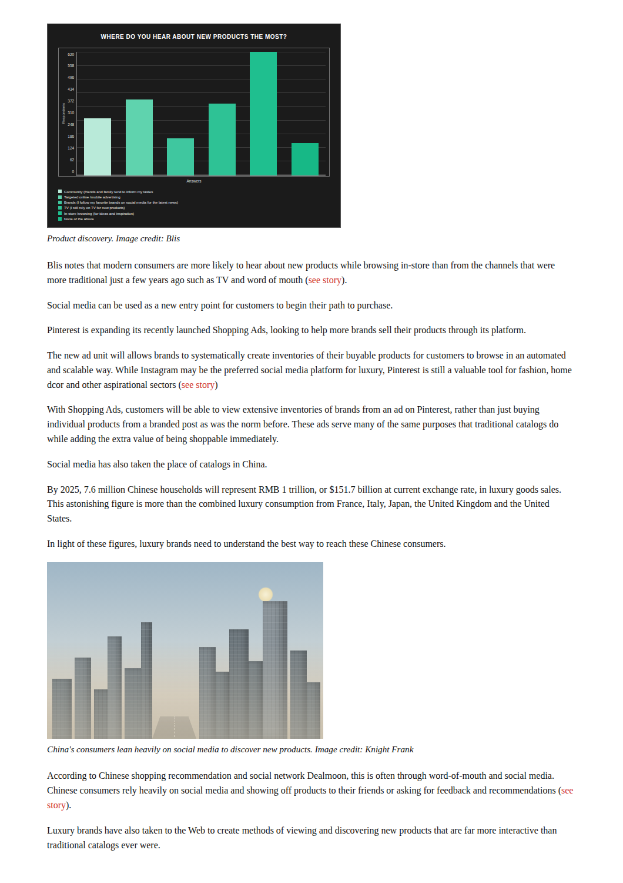WHERE DO YOU HEAR ABOUT NEW PRODUCTS THE MOST?
Respondents
620 558 496 434 372 310 248 186 124 62 0
Answers
Community (friends and family tend to inform my tastes
Targeted online /mobile advertising
Brands (I follow my favorite brands on social media for the latest news)
TV (I still rely on TV for new products)
In-store browsing (for ideas and inspiration)
None of the above
Product discovery. Image credit: Blis
Blis notes that modern consumers are more likely to hear about new products while browsing in-store than from the channels that were more traditional just a few years ago such as TV and word of mouth (see story).
Social media can be used as a new entry point for customers to begin their path to purchase.
Pinterest is expanding its recently launched Shopping Ads, looking to help more brands sell their products through its platform.
The new ad unit will allows brands to systematically create inventories of their buyable products for customers to browse in an automated and scalable way. While Instagram may be the preferred social media platform for luxury, Pinterest is still a valuable tool for fashion, home dcor and other aspirational sectors (see story)
With Shopping Ads, customers will be able to view extensive inventories of brands from an ad on Pinterest, rather than just buying individual products from a branded post as was the norm before. These ads serve many of the same purposes that traditional catalogs do while adding the extra value of being shoppable immediately.
Social media has also taken the place of catalogs in China.
By 2025, 7.6 million Chinese households will represent RMB 1 trillion, or $151.7 billion at current exchange rate, in luxury goods sales. This astonishing figure is more than the combined luxury consumption from France, Italy, Japan, the United Kingdom and the United States.
In light of these figures, luxury brands need to understand the best way to reach these Chinese consumers.
China's consumers lean heavily on social media to discover new products. Image credit: Knight Frank
According to Chinese shopping recommendation and social network Dealmoon, this is often through word-of-mouth and social media. Chinese consumers rely heavily on social media and showing off products to their friends or asking for feedback and recommendations (see story).
Luxury brands have also taken to the Web to create methods of viewing and discovering new products that are far more interactive than traditional catalogs ever were.